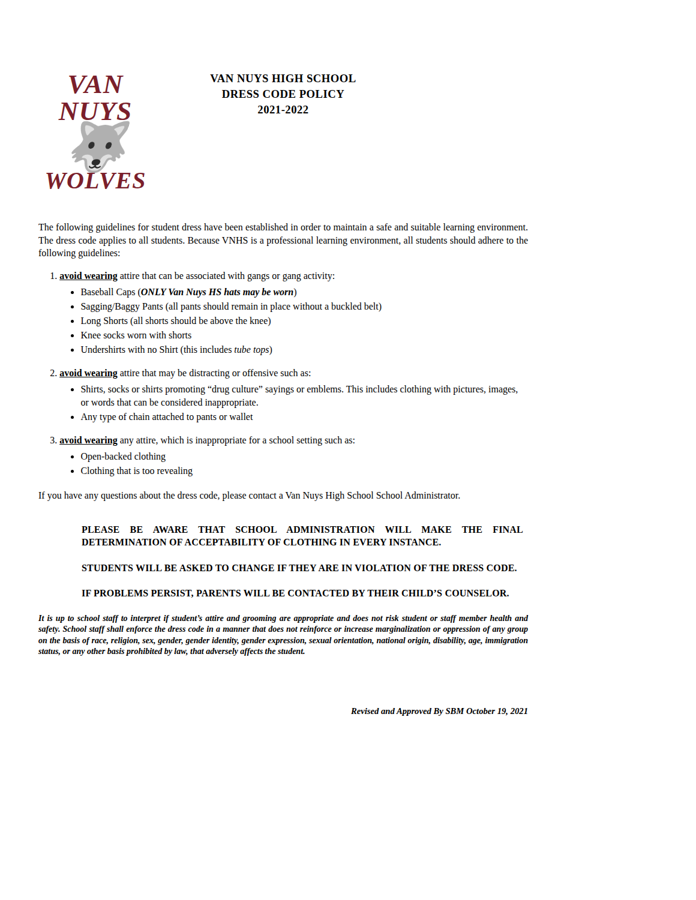VAN NUYS
🐺
WOLVES
VAN NUYS HIGH SCHOOL DRESS CODE POLICY 2021-2022
The following guidelines for student dress have been established in order to maintain a safe and suitable learning environment. The dress code applies to all students. Because VNHS is a professional learning environment, all students should adhere to the following guidelines:
avoid wearing attire that can be associated with gangs or gang activity:
Baseball Caps (ONLY Van Nuys HS hats may be worn)
Sagging/Baggy Pants (all pants should remain in place without a buckled belt)
Long Shorts (all shorts should be above the knee)
Knee socks worn with shorts
Undershirts with no Shirt (this includes tube tops)
avoid wearing attire that may be distracting or offensive such as:
Shirts, socks or shirts promoting “drug culture” sayings or emblems. This includes clothing with pictures, images, or words that can be considered inappropriate.
Any type of chain attached to pants or wallet
avoid wearing any attire, which is inappropriate for a school setting such as:
Open-backed clothing
Clothing that is too revealing
If you have any questions about the dress code, please contact a Van Nuys High School School Administrator.
Please be aware that school administration will make the final determination of acceptability of clothing in every instance.
Students will be asked to change if they are in violation of the dress code.
If problems persist, parents will be contacted by their child’s counselor.
It is up to school staff to interpret if student’s attire and grooming are appropriate and does not risk student or staff member health and safety. School staff shall enforce the dress code in a manner that does not reinforce or increase marginalization or oppression of any group on the basis of race, religion, sex, gender, gender identity, gender expression, sexual orientation, national origin, disability, age, immigration status, or any other basis prohibited by law, that adversely affects the student.
Revised and Approved By SBM October 19, 2021